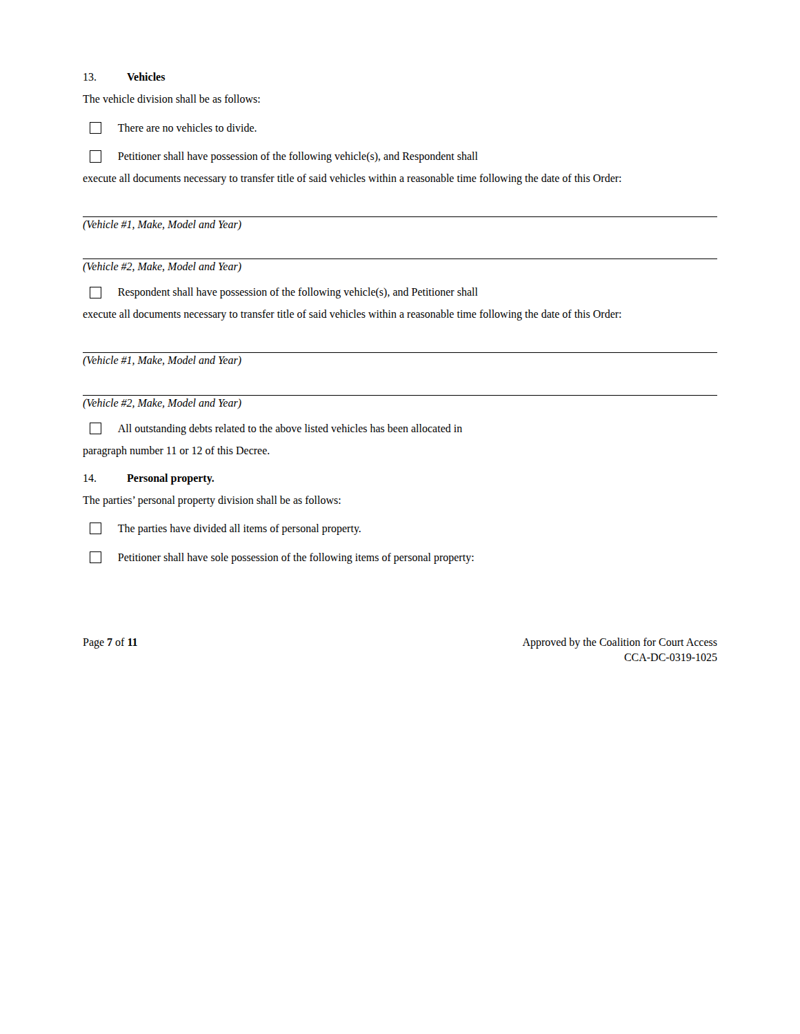13. Vehicles
The vehicle division shall be as follows:
There are no vehicles to divide.
Petitioner shall have possession of the following vehicle(s), and Respondent shall
execute all documents necessary to transfer title of said vehicles within a reasonable time following the date of this Order:
(Vehicle #1, Make, Model and Year)
(Vehicle #2, Make, Model and Year)
Respondent shall have possession of the following vehicle(s), and Petitioner shall
execute all documents necessary to transfer title of said vehicles within a reasonable time following the date of this Order:
(Vehicle #1, Make, Model and Year)
(Vehicle #2, Make, Model and Year)
All outstanding debts related to the above listed vehicles has been allocated in
paragraph number 11 or 12 of this Decree.
14. Personal property.
The parties’ personal property division shall be as follows:
The parties have divided all items of personal property.
Petitioner shall have sole possession of the following items of personal property:
Page 7 of 11
Approved by the Coalition for Court Access
CCA-DC-0319-1025